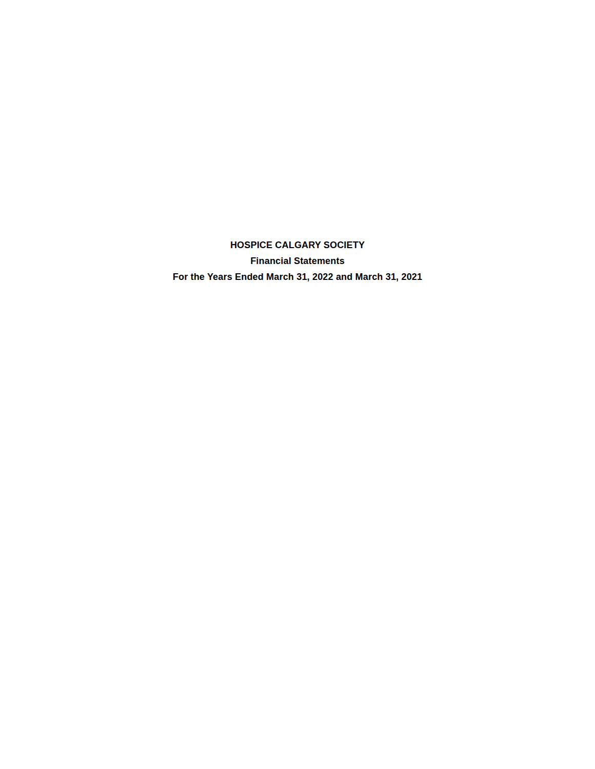HOSPICE CALGARY SOCIETY
Financial Statements
For the Years Ended March 31, 2022 and March 31, 2021